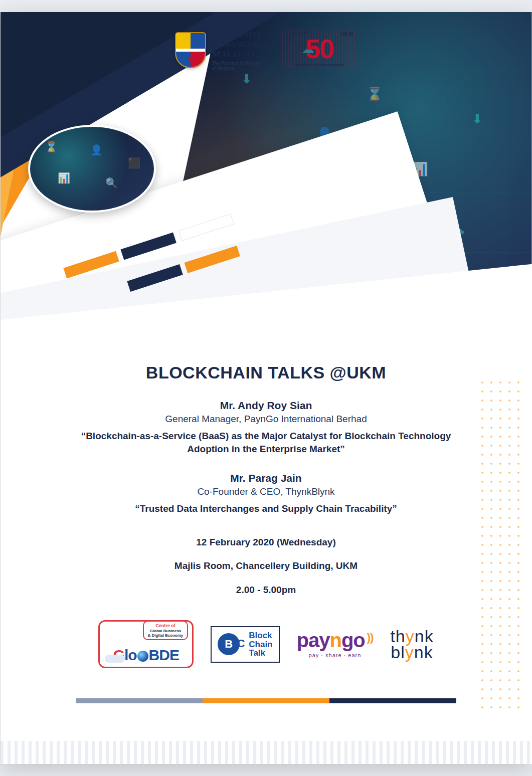☁ ⬇ ⌛ 👤 📊 🔍 ☁ 🖧 ⬇ ⬛
⌛ 👤 📊 🔍 ⬛
♥
UNIVERSITI
KEBANGSAAN
MALAYSIA
The National University
of Malaysia
1970-2020 UKM 50 Menjana Kecemerlangan
BLOCKCHAIN TALKS @UKM
Mr. Andy Roy Sian
General Manager, PaynGo International Berhad
“Blockchain-as-a-Service (BaaS) as the Major Catalyst for Blockchain Technology Adoption in the Enterprise Market”
Mr. Parag Jain
Co-Founder & CEO, ThynkBlynk
“Trusted Data Interchanges and Supply Chain Tracability”
12 February 2020 (Wednesday)
Majlis Room, Chancellery Building, UKM
2.00 - 5.00pm
Centre ofGlobal Business
& Digital Economy
Glo BDE
B
Block
Chain
Talk
payngo))
pay · share · earn
thynk
blynk